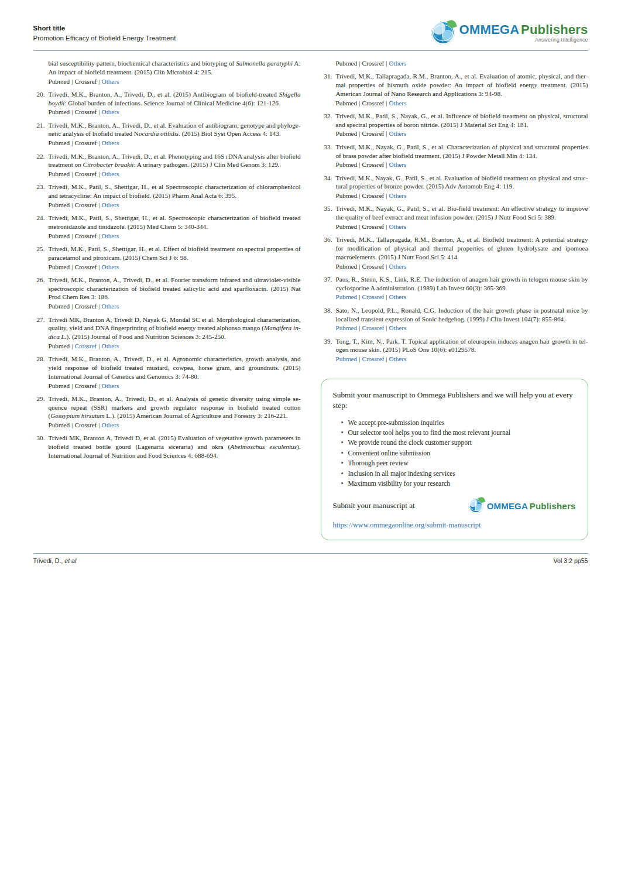Short title
Promotion Efficacy of Biofield Energy Treatment
OMMEGA Publishers Answering Intelligence
bial susceptibility pattern, biochemical characteristics and biotyping of Salmonella paratyphi A: An impact of biofield treatment. (2015) Clin Microbiol 4: 215. Pubmed|Crossref|Others
20. Trivedi, M.K., Branton, A., Trivedi, D., et al. (2015) Antibiogram of biofield-treated Shigella boydii: Global burden of infections. Science Journal of Clinical Medicine 4(6): 121-126. Pubmed|Crossref|Others
21. Trivedi, M.K., Branton, A., Trivedi, D., et al. Evaluation of antibiogram, genotype and phylogenetic analysis of biofield treated Nocardia otitidis. (2015) Biol Syst Open Access 4: 143. Pubmed|Crossref|Others
22. Trivedi, M.K., Branton, A., Trivedi, D., et al. Phenotyping and 16S rDNA analysis after biofield treatment on Citrobacter braakii: A urinary pathogen. (2015) J Clin Med Genom 3: 129. Pubmed|Crossref|Others
23. Trivedi, M.K., Patil, S., Shettigar, H., et al Spectroscopic characterization of chloramphenicol and tetracycline: An impact of biofield. (2015) Pharm Anal Acta 6: 395. Pubmed|Crossref|Others
24. Trivedi, M.K., Patil, S., Shettigar, H., et al. Spectroscopic characterization of biofield treated metronidazole and tinidazole. (2015) Med Chem 5: 340-344. Pubmed|Crossref|Others
25. Trivedi, M.K., Patil, S., Shettigar, H., et al. Effect of biofield treatment on spectral properties of paracetamol and piroxicam. (2015) Chem Sci J 6: 98. Pubmed|Crossref|Others
26. Trivedi, M.K., Branton, A., Trivedi, D., et al. Fourier transform infrared and ultraviolet-visible spectroscopic characterization of biofield treated salicylic acid and sparfloxacin. (2015) Nat Prod Chem Res 3: 186. Pubmed|Crossref|Others
27. Trivedi MK, Branton A, Trivedi D, Nayak G, Mondal SC et al. Morphological characterization, quality, yield and DNA fingerprinting of biofield energy treated alphonso mango (Mangifera indica L.). (2015) Journal of Food and Nutrition Sciences 3: 245-250. Pubmed|Crossref|Others
28. Trivedi, M.K., Branton, A., Trivedi, D., et al. Agronomic characteristics, growth analysis, and yield response of biofield treated mustard, cowpea, horse gram, and groundnuts. (2015) International Journal of Genetics and Genomics 3: 74-80. Pubmed|Crossref|Others
29. Trivedi, M.K., Branton, A., Trivedi, D., et al. Analysis of genetic diversity using simple sequence repeat (SSR) markers and growth regulator response in biofield treated cotton (Gossypium hirsutum L.). (2015) American Journal of Agriculture and Forestry 3: 216-221. Pubmed|Crossref|Others
30. Trivedi MK, Branton A, Trivedi D, et al. (2015) Evaluation of vegetative growth parameters in biofield treated bottle gourd (Lagenaria siceraria) and okra (Abelmoschus esculentus). International Journal of Nutrition and Food Sciences 4: 688-694.
Pubmed|Crossref|Others
31. Trivedi, M.K., Tallapragada, R.M., Branton, A., et al. Evaluation of atomic, physical, and thermal properties of bismuth oxide powder: An impact of biofield energy treatment. (2015) American Journal of Nano Research and Applications 3: 94-98. Pubmed|Crossref|Others
32. Trivedi, M.K., Patil, S., Nayak, G., et al. Influence of biofield treatment on physical, structural and spectral properties of boron nitride. (2015) J Material Sci Eng 4: 181. Pubmed|Crossref|Others
33. Trivedi, M.K., Nayak, G., Patil, S., et al. Characterization of physical and structural properties of brass powder after biofield treatment. (2015) J Powder Metall Min 4: 134. Pubmed|Crossref|Others
34. Trivedi, M.K., Nayak, G., Patil, S., et al. Evaluation of biofield treatment on physical and structural properties of bronze powder. (2015) Adv Automob Eng 4: 119. Pubmed|Crossref|Others
35. Trivedi, M.K., Nayak, G., Patil, S., et al. Bio-field treatment: An effective strategy to improve the quality of beef extract and meat infusion powder. (2015) J Nutr Food Sci 5: 389. Pubmed|Crossref|Others
36. Trivedi, M.K., Tallapragada, R.M., Branton, A., et al. Biofield treatment: A potential strategy for modification of physical and thermal properties of gluten hydrolysate and ipomoea macroelements. (2015) J Nutr Food Sci 5: 414. Pubmed|Crossref|Others
37. Paus, R., Stenn, K.S., Link, R.E. The induction of anagen hair growth in telogen mouse skin by cyclosporine A administration. (1989) Lab Invest 60(3): 365-369. Pubmed|Crossref|Others
38. Sato, N., Leopold, P.L., Ronald, C.G. Induction of the hair growth phase in postnatal mice by localized transient expression of Sonic hedgehog. (1999) J Clin Invest 104(7): 855-864. Pubmed|Crossref|Others
39. Tong, T., Kim, N., Park, T. Topical application of oleuropein induces anagen hair growth in telogen mouse skin. (2015) PLoS One 10(6): e0129578. Pubmed|Crossref|Others
Submit your manuscript to Ommega Publishers and we will help you at every step:
We accept pre-submission inquiries
Our selector tool helps you to find the most relevant journal
We provide round the clock customer support
Convenient online submission
Thorough peer review
Inclusion in all major indexing services
Maximum visibility for your research
Submit your manuscript at
OMMEGA Publishers
https://www.ommegaonline.org/submit-manuscript
Trivedi, D., et al
Vol 3:2 pp55